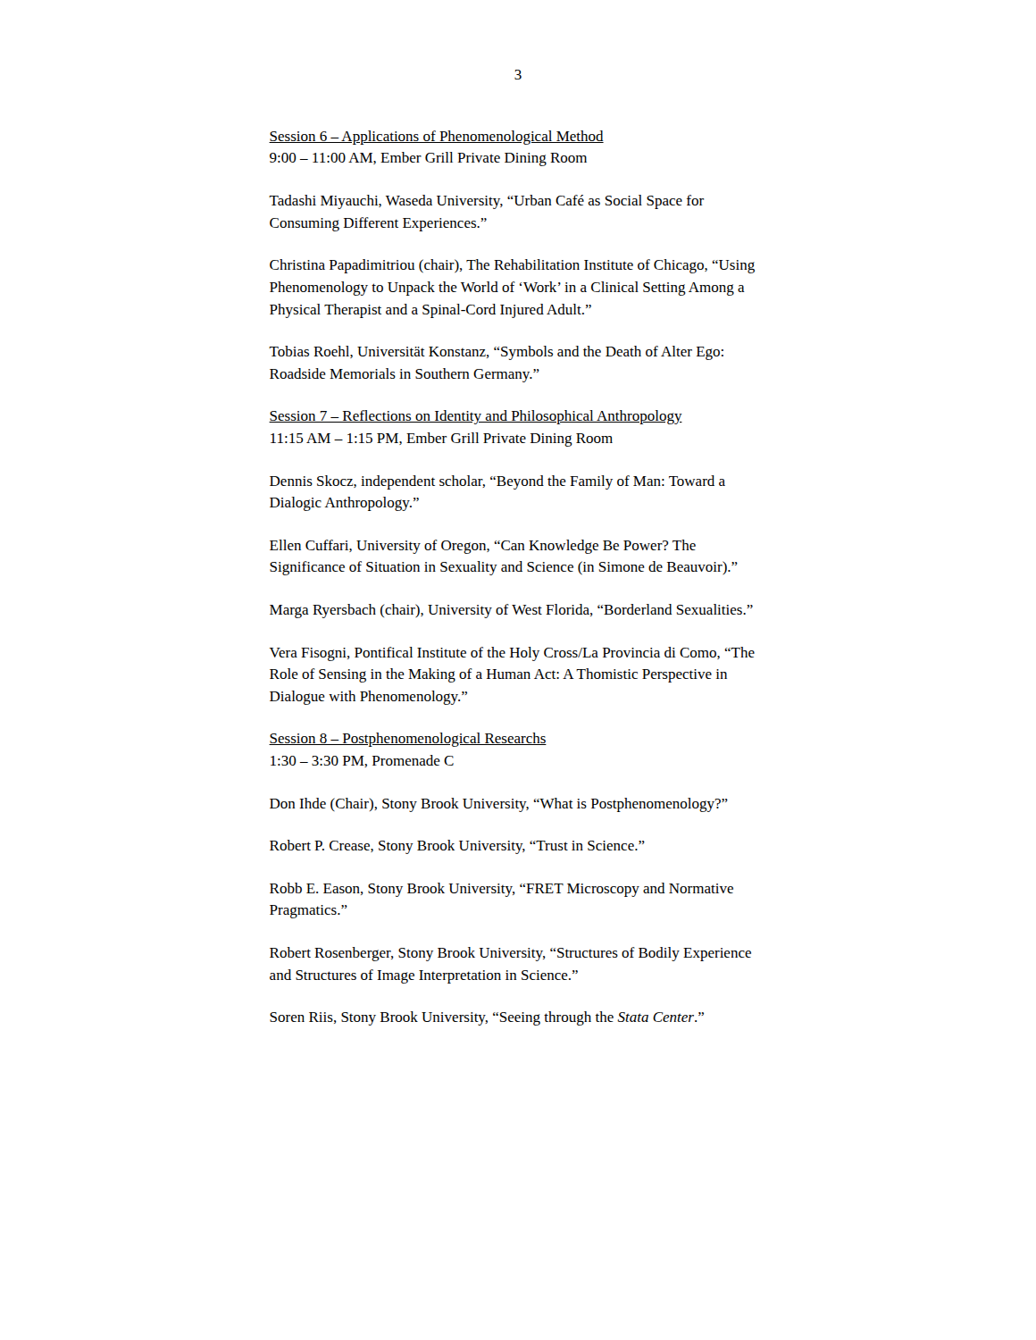3
Session 6 – Applications of Phenomenological Method
9:00 – 11:00 AM, Ember Grill Private Dining Room
Tadashi Miyauchi, Waseda University, “Urban Café as Social Space for Consuming Different Experiences.”
Christina Papadimitriou (chair), The Rehabilitation Institute of Chicago, “Using Phenomenology to Unpack the World of ‘Work’ in a Clinical Setting Among a Physical Therapist and a Spinal-Cord Injured Adult.”
Tobias Roehl, Universität Konstanz, “Symbols and the Death of Alter Ego: Roadside Memorials in Southern Germany.”
Session 7 – Reflections on Identity and Philosophical Anthropology
11:15 AM – 1:15 PM, Ember Grill Private Dining Room
Dennis Skocz, independent scholar, “Beyond the Family of Man: Toward a Dialogic Anthropology.”
Ellen Cuffari, University of Oregon, “Can Knowledge Be Power? The Significance of Situation in Sexuality and Science (in Simone de Beauvoir).”
Marga Ryersbach (chair), University of West Florida, “Borderland Sexualities.”
Vera Fisogni, Pontifical Institute of the Holy Cross/La Provincia di Como, “The Role of Sensing in the Making of a Human Act: A Thomistic Perspective in Dialogue with Phenomenology.”
Session 8 – Postphenomenological Researchs
1:30 – 3:30 PM, Promenade C
Don Ihde (Chair), Stony Brook University, “What is Postphenomenology?”
Robert P. Crease, Stony Brook University, “Trust in Science.”
Robb E. Eason, Stony Brook University, “FRET Microscopy and Normative Pragmatics.”
Robert Rosenberger, Stony Brook University, “Structures of Bodily Experience and Structures of Image Interpretation in Science.”
Soren Riis, Stony Brook University, “Seeing through the Stata Center.”